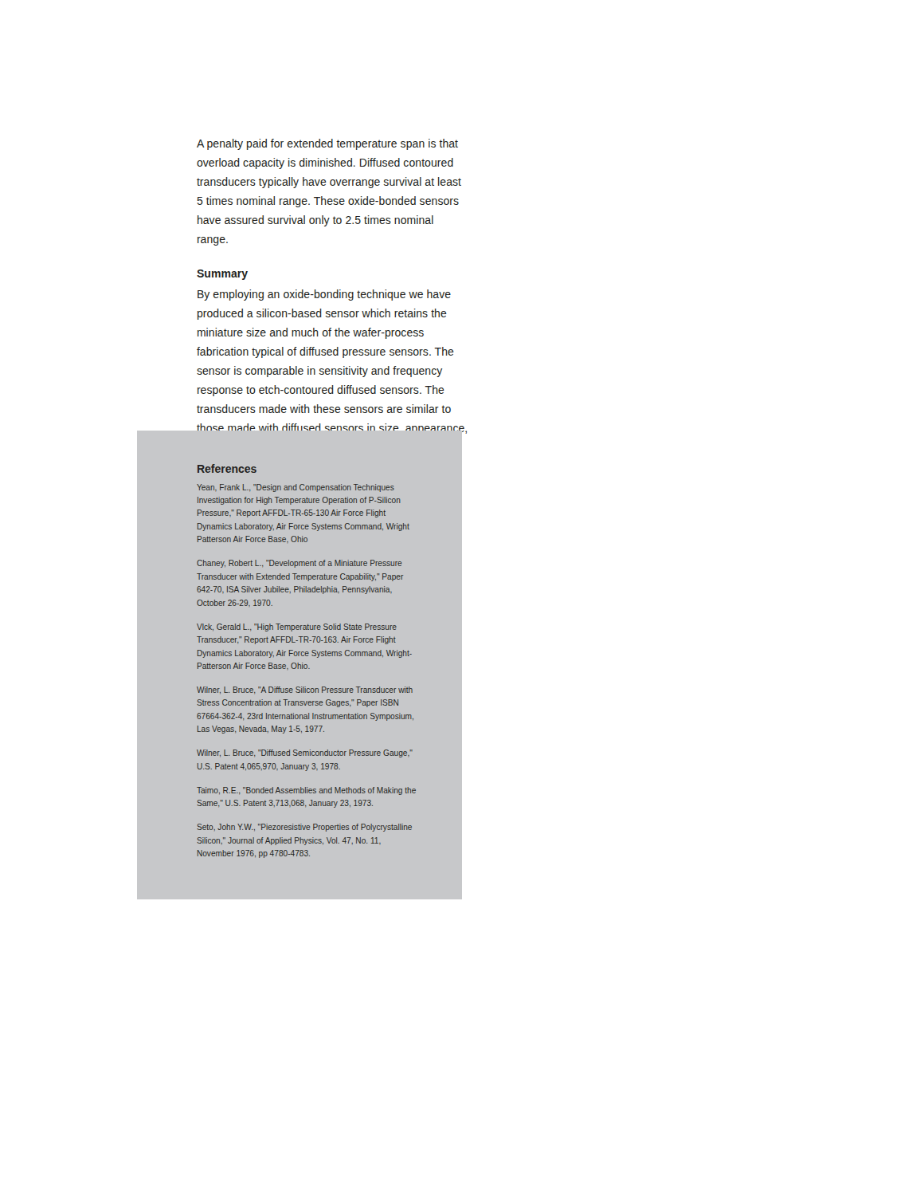A penalty paid for extended temperature span is that overload capacity is diminished. Diffused contoured transducers typically have overrange survival at least 5 times nominal range. These oxide-bonded sensors have assured survival only to 2.5 times nominal range.
Summary
By employing an oxide-bonding technique we have produced a silicon-based sensor which retains the miniature size and much of the wafer-process fabrication typical of diffused pressure sensors. The sensor is comparable in sensitivity and frequency response to etch-contoured diffused sensors. The transducers made with these sensors are similar to those made with diffused sensors in size, appearance, and function but will operate continually at 260°C or with diminished lifetime to 310°C.
References
Yean, Frank L., "Design and Compensation Techniques Investigation for High Temperature Operation of P-Silicon Pressure," Report AFFDL-TR-65-130 Air Force Flight Dynamics Laboratory, Air Force Systems Command, Wright Patterson Air Force Base, Ohio
Chaney, Robert L., "Development of a Miniature Pressure Transducer with Extended Temperature Capability," Paper 642-70, ISA Silver Jubilee, Philadelphia, Pennsylvania, October 26-29, 1970.
Vlck, Gerald L., "High Temperature Solid State Pressure Transducer," Report AFFDL-TR-70-163. Air Force Flight Dynamics Laboratory, Air Force Systems Command, Wright-Patterson Air Force Base, Ohio.
Wilner, L. Bruce, "A Diffuse Silicon Pressure Transducer with Stress Concentration at Transverse Gages," Paper ISBN 67664-362-4, 23rd International Instrumentation Symposium, Las Vegas, Nevada, May 1-5, 1977.
Wilner, L. Bruce, "Diffused Semiconductor Pressure Gauge," U.S. Patent 4,065,970, January 3, 1978.
Taimo, R.E., "Bonded Assemblies and Methods of Making the Same," U.S. Patent 3,713,068, January 23, 1973.
Seto, John Y.W., "Piezoresistive Properties of Polycrystalline Silicon," Journal of Applied Physics, Vol. 47, No. 11, November 1976, pp 4780-4783.